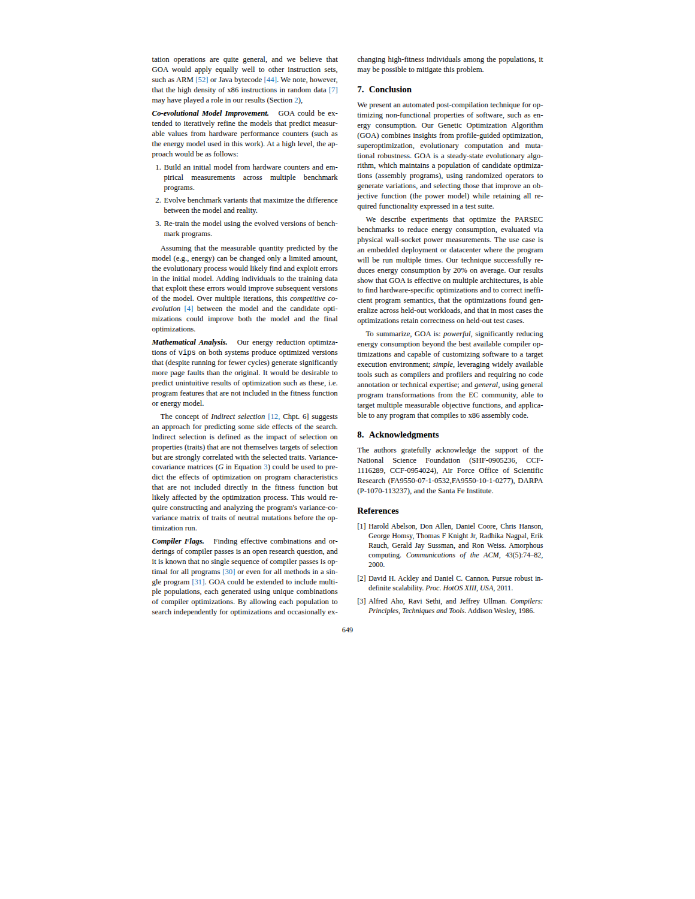tation operations are quite general, and we believe that GOA would apply equally well to other instruction sets, such as ARM [52] or Java bytecode [44]. We note, however, that the high density of x86 instructions in random data [7] may have played a role in our results (Section 2),
Co-evolutional Model Improvement. GOA could be extended to iteratively refine the models that predict measurable values from hardware performance counters (such as the energy model used in this work). At a high level, the approach would be as follows:
Build an initial model from hardware counters and empirical measurements across multiple benchmark programs.
Evolve benchmark variants that maximize the difference between the model and reality.
Re-train the model using the evolved versions of benchmark programs.
Assuming that the measurable quantity predicted by the model (e.g., energy) can be changed only a limited amount, the evolutionary process would likely find and exploit errors in the initial model. Adding individuals to the training data that exploit these errors would improve subsequent versions of the model. Over multiple iterations, this competitive co-evolution [4] between the model and the candidate optimizations could improve both the model and the final optimizations.
Mathematical Analysis. Our energy reduction optimizations of vips on both systems produce optimized versions that (despite running for fewer cycles) generate significantly more page faults than the original. It would be desirable to predict unintuitive results of optimization such as these, i.e. program features that are not included in the fitness function or energy model.
The concept of Indirect selection [12, Chpt. 6] suggests an approach for predicting some side effects of the search. Indirect selection is defined as the impact of selection on properties (traits) that are not themselves targets of selection but are strongly correlated with the selected traits. Variance-covariance matrices (G in Equation 3) could be used to predict the effects of optimization on program characteristics that are not included directly in the fitness function but likely affected by the optimization process. This would require constructing and analyzing the program's variance-covariance matrix of traits of neutral mutations before the optimization run.
Compiler Flags. Finding effective combinations and orderings of compiler passes is an open research question, and it is known that no single sequence of compiler passes is optimal for all programs [30] or even for all methods in a single program [31]. GOA could be extended to include multiple populations, each generated using unique combinations of compiler optimizations. By allowing each population to search independently for optimizations and occasionally exchanging high-fitness individuals among the populations, it may be possible to mitigate this problem.
7. Conclusion
We present an automated post-compilation technique for optimizing non-functional properties of software, such as energy consumption. Our Genetic Optimization Algorithm (GOA) combines insights from profile-guided optimization, superoptimization, evolutionary computation and mutational robustness. GOA is a steady-state evolutionary algorithm, which maintains a population of candidate optimizations (assembly programs), using randomized operators to generate variations, and selecting those that improve an objective function (the power model) while retaining all required functionality expressed in a test suite.
We describe experiments that optimize the PARSEC benchmarks to reduce energy consumption, evaluated via physical wall-socket power measurements. The use case is an embedded deployment or datacenter where the program will be run multiple times. Our technique successfully reduces energy consumption by 20% on average. Our results show that GOA is effective on multiple architectures, is able to find hardware-specific optimizations and to correct inefficient program semantics, that the optimizations found generalize across held-out workloads, and that in most cases the optimizations retain correctness on held-out test cases.
To summarize, GOA is: powerful, significantly reducing energy consumption beyond the best available compiler optimizations and capable of customizing software to a target execution environment; simple, leveraging widely available tools such as compilers and profilers and requiring no code annotation or technical expertise; and general, using general program transformations from the EC community, able to target multiple measurable objective functions, and applicable to any program that compiles to x86 assembly code.
8. Acknowledgments
The authors gratefully acknowledge the support of the National Science Foundation (SHF-0905236, CCF-1116289, CCF-0954024), Air Force Office of Scientific Research (FA9550-07-1-0532,FA9550-10-1-0277), DARPA (P-1070-113237), and the Santa Fe Institute.
References
[1] Harold Abelson, Don Allen, Daniel Coore, Chris Hanson, George Homsy, Thomas F Knight Jr, Radhika Nagpal, Erik Rauch, Gerald Jay Sussman, and Ron Weiss. Amorphous computing. Communications of the ACM, 43(5):74–82, 2000.
[2] David H. Ackley and Daniel C. Cannon. Pursue robust indefinite scalability. Proc. HotOS XIII, USA, 2011.
[3] Alfred Aho, Ravi Sethi, and Jeffrey Ullman. Compilers: Principles, Techniques and Tools. Addison Wesley, 1986.
649